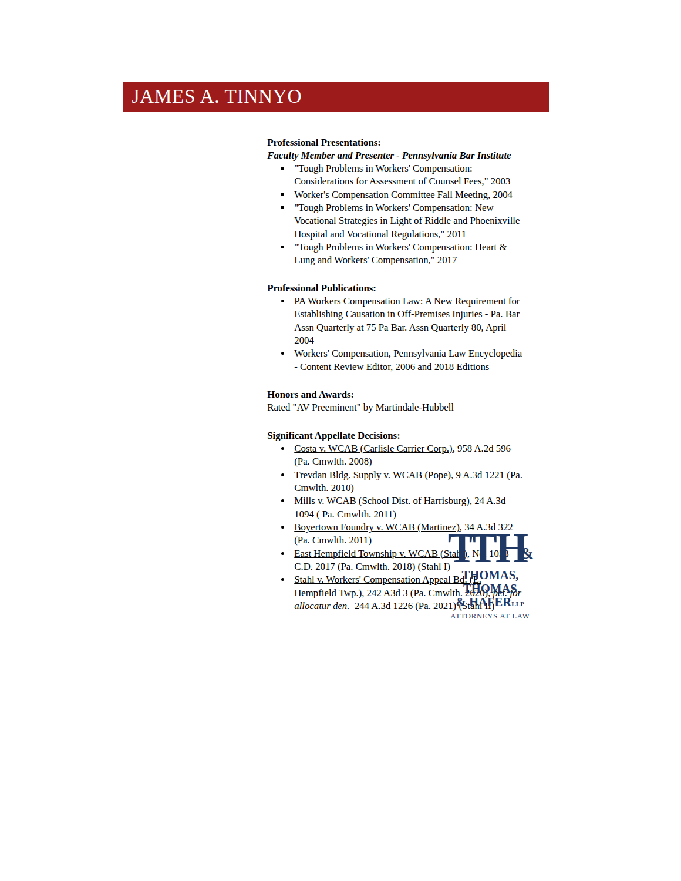JAMES A. TINNYO
Professional Presentations:
Faculty Member and Presenter - Pennsylvania Bar Institute
"Tough Problems in Workers' Compensation: Considerations for Assessment of Counsel Fees," 2003
Worker's Compensation Committee Fall Meeting, 2004
"Tough Problems in Workers' Compensation: New Vocational Strategies in Light of Riddle and Phoenixville Hospital and Vocational Regulations," 2011
"Tough Problems in Workers' Compensation: Heart & Lung and Workers' Compensation," 2017
Professional Publications:
PA Workers Compensation Law: A New Requirement for Establishing Causation in Off-Premises Injuries - Pa. Bar Assn Quarterly at 75 Pa Bar. Assn Quarterly 80, April 2004
Workers' Compensation, Pennsylvania Law Encyclopedia - Content Review Editor, 2006 and 2018 Editions
Honors and Awards:
Rated "AV Preeminent" by Martindale-Hubbell
Significant Appellate Decisions:
Costa v. WCAB (Carlisle Carrier Corp.), 958 A.2d 596 (Pa. Cmwlth. 2008)
Trevdan Bldg. Supply v. WCAB (Pope), 9 A.3d 1221 (Pa. Cmwlth. 2010)
Mills v. WCAB (School Dist. of Harrisburg), 24 A.3d 1094 ( Pa. Cmwlth. 2011)
Boyertown Foundry v. WCAB (Martinez), 34 A.3d 322 (Pa. Cmwlth. 2011)
East Hempfield Township v. WCAB (Stahl), No. 1058 C.D. 2017 (Pa. Cmwlth. 2018) (Stahl I)
Stahl v. Workers' Compensation Appeal Bd. (E. Hempfield Twp.), 242 A3d 3 (Pa. Cmwlth. 2020), pet. for allocatur den. 244 A.3d 1226 (Pa. 2021) (Stahl II)
TT&H
THOMAS, THOMAS
& HAFERLLP
ATTORNEYS AT LAW